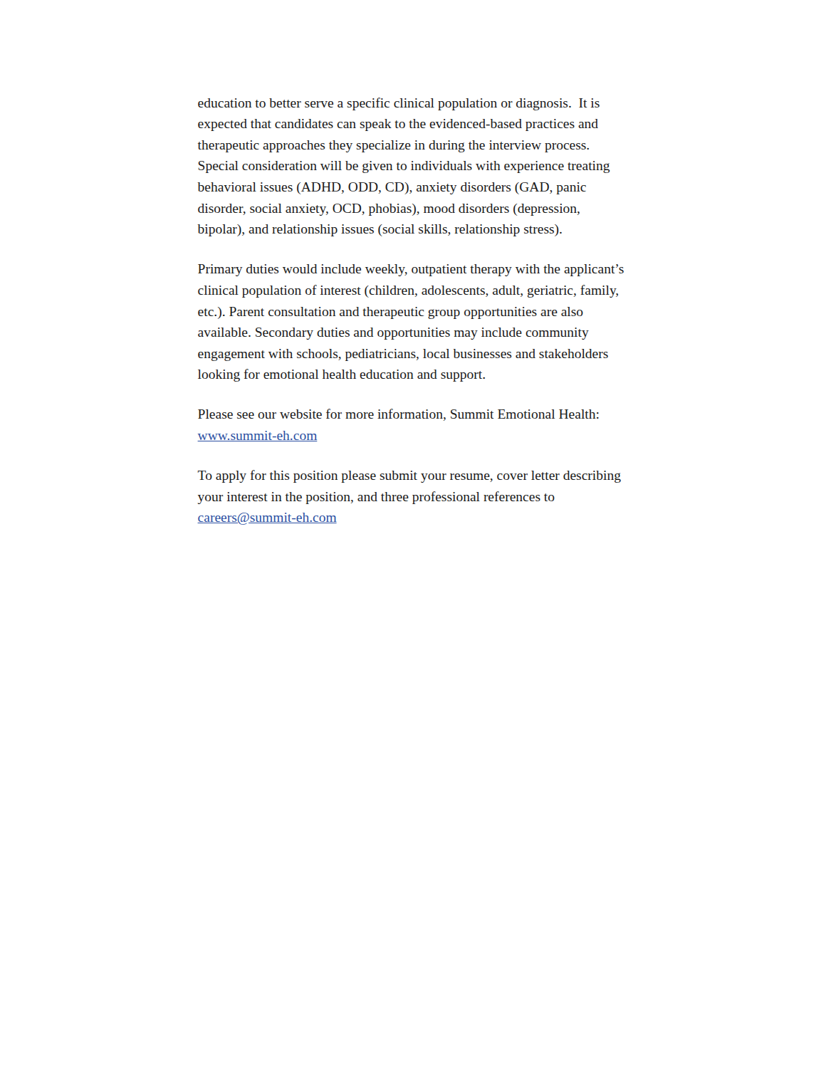education to better serve a specific clinical population or diagnosis. It is expected that candidates can speak to the evidenced-based practices and therapeutic approaches they specialize in during the interview process. Special consideration will be given to individuals with experience treating behavioral issues (ADHD, ODD, CD), anxiety disorders (GAD, panic disorder, social anxiety, OCD, phobias), mood disorders (depression, bipolar), and relationship issues (social skills, relationship stress).
Primary duties would include weekly, outpatient therapy with the applicant’s clinical population of interest (children, adolescents, adult, geriatric, family, etc.). Parent consultation and therapeutic group opportunities are also available. Secondary duties and opportunities may include community engagement with schools, pediatricians, local businesses and stakeholders looking for emotional health education and support.
Please see our website for more information, Summit Emotional Health: www.summit-eh.com
To apply for this position please submit your resume, cover letter describing your interest in the position, and three professional references to careers@summit-eh.com